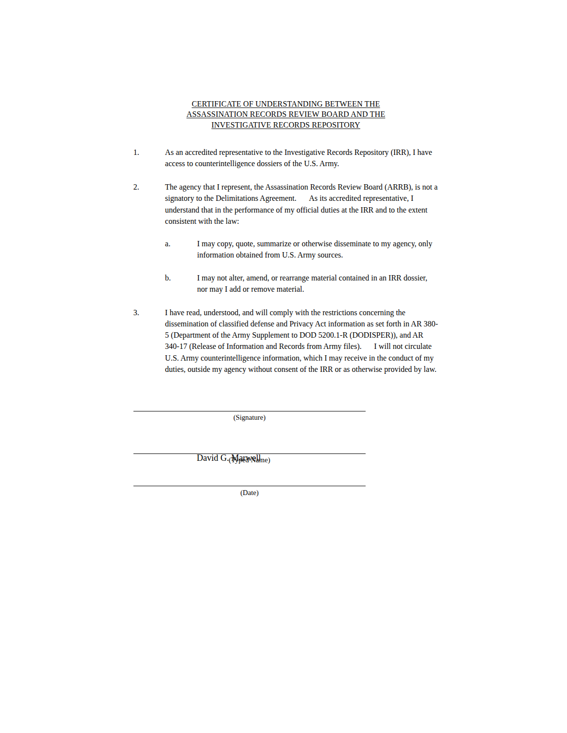CERTIFICATE OF UNDERSTANDING BETWEEN THE ASSASSINATION RECORDS REVIEW BOARD AND THE INVESTIGATIVE RECORDS REPOSITORY
1. As an accredited representative to the Investigative Records Repository (IRR), I have access to counterintelligence dossiers of the U.S. Army.
2. The agency that I represent, the Assassination Records Review Board (ARRB), is not a signatory to the Delimitations Agreement. As its accredited representative, I understand that in the performance of my official duties at the IRR and to the extent consistent with the law:
a. I may copy, quote, summarize or otherwise disseminate to my agency, only information obtained from U.S. Army sources.
b. I may not alter, amend, or rearrange material contained in an IRR dossier, nor may I add or remove material.
3. I have read, understood, and will comply with the restrictions concerning the dissemination of classified defense and Privacy Act information as set forth in AR 380-5 (Department of the Army Supplement to DOD 5200.1-R (DODISPER)), and AR 340-17 (Release of Information and Records from Army files). I will not circulate U.S. Army counterintelligence information, which I may receive in the conduct of my duties, outside my agency without consent of the IRR or as otherwise provided by law.
(Signature)
David G. Marwell
(Typed Name)
(Date)